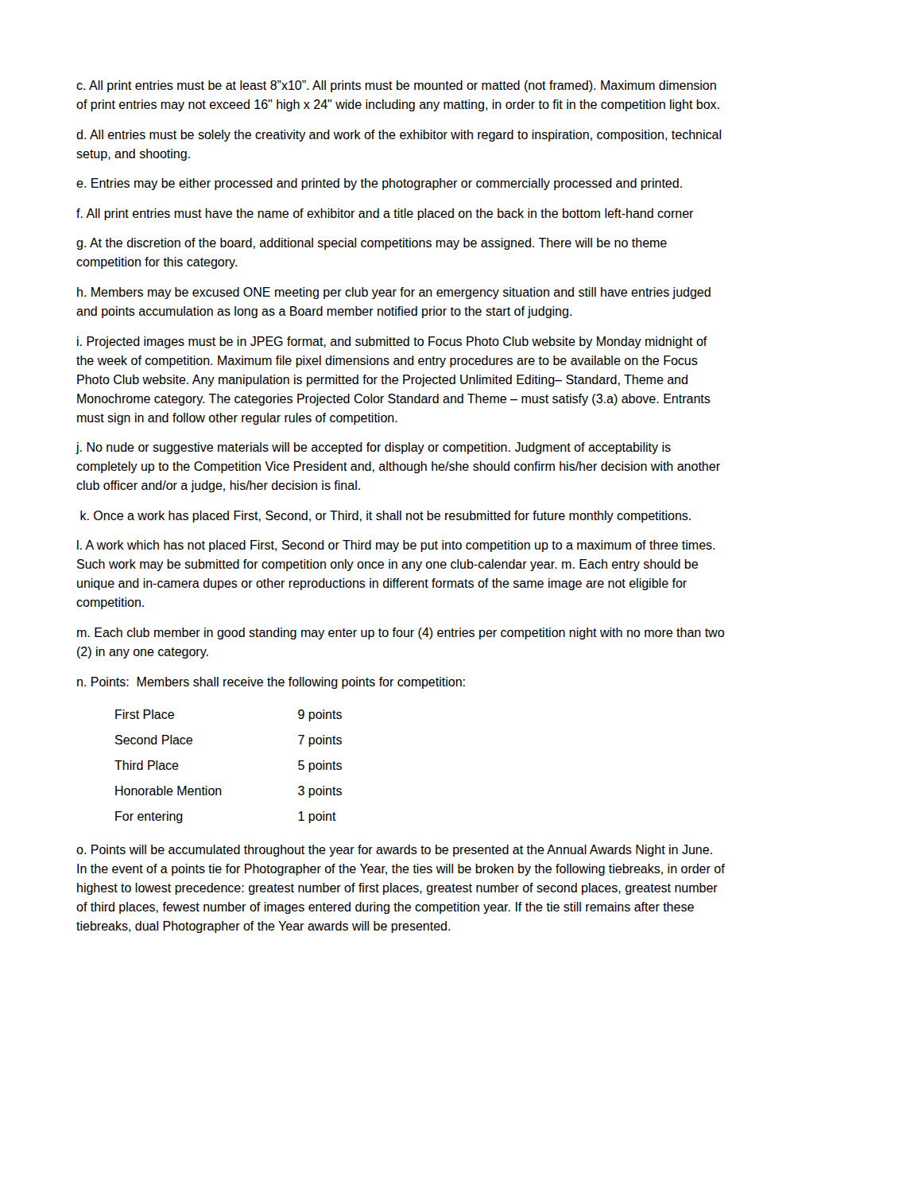c. All print entries must be at least 8”x10”. All prints must be mounted or matted (not framed). Maximum dimension of print entries may not exceed 16" high x 24" wide including any matting, in order to fit in the competition light box.
d. All entries must be solely the creativity and work of the exhibitor with regard to inspiration, composition, technical setup, and shooting.
e. Entries may be either processed and printed by the photographer or commercially processed and printed.
f. All print entries must have the name of exhibitor and a title placed on the back in the bottom left-hand corner
g. At the discretion of the board, additional special competitions may be assigned. There will be no theme competition for this category.
h. Members may be excused ONE meeting per club year for an emergency situation and still have entries judged and points accumulation as long as a Board member notified prior to the start of judging.
i. Projected images must be in JPEG format, and submitted to Focus Photo Club website by Monday midnight of the week of competition. Maximum file pixel dimensions and entry procedures are to be available on the Focus Photo Club website. Any manipulation is permitted for the Projected Unlimited Editing– Standard, Theme and Monochrome category. The categories Projected Color Standard and Theme – must satisfy (3.a) above. Entrants must sign in and follow other regular rules of competition.
j. No nude or suggestive materials will be accepted for display or competition. Judgment of acceptability is completely up to the Competition Vice President and, although he/she should confirm his/her decision with another club officer and/or a judge, his/her decision is final.
k. Once a work has placed First, Second, or Third, it shall not be resubmitted for future monthly competitions.
l. A work which has not placed First, Second or Third may be put into competition up to a maximum of three times. Such work may be submitted for competition only once in any one club-calendar year. m. Each entry should be unique and in-camera dupes or other reproductions in different formats of the same image are not eligible for competition.
m. Each club member in good standing may enter up to four (4) entries per competition night with no more than two (2) in any one category.
n. Points: Members shall receive the following points for competition:
| First Place | 9 points |
| Second Place | 7 points |
| Third Place | 5 points |
| Honorable Mention | 3 points |
| For entering | 1 point |
o. Points will be accumulated throughout the year for awards to be presented at the Annual Awards Night in June. In the event of a points tie for Photographer of the Year, the ties will be broken by the following tiebreaks, in order of highest to lowest precedence: greatest number of first places, greatest number of second places, greatest number of third places, fewest number of images entered during the competition year. If the tie still remains after these tiebreaks, dual Photographer of the Year awards will be presented.